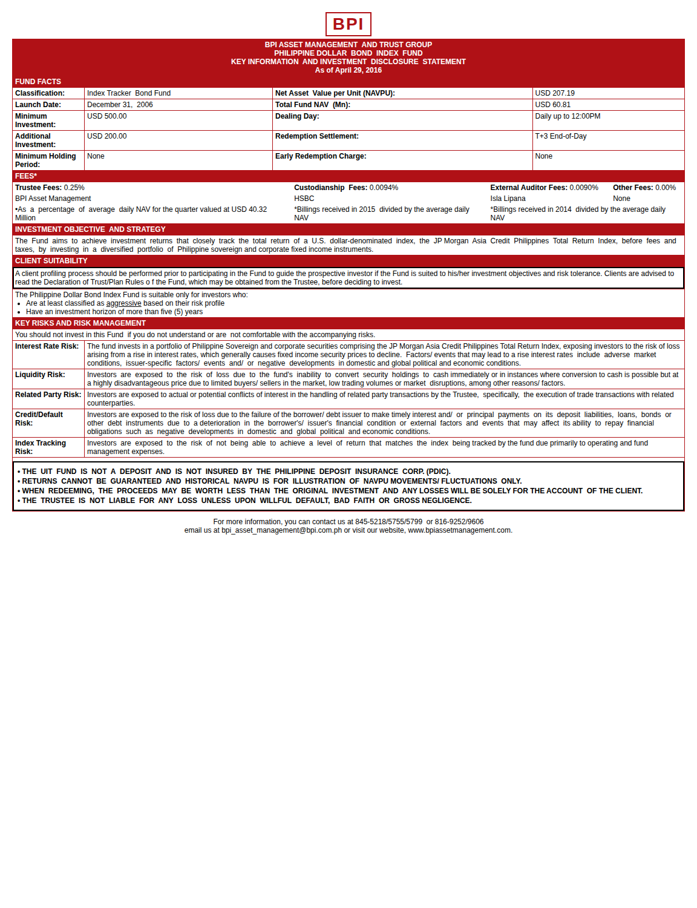BPI
| BPI ASSET MANAGEMENT AND TRUST GROUP PHILIPPINE DOLLAR BOND INDEX FUND KEY INFORMATION AND INVESTMENT DISCLOSURE STATEMENT As of April 29, 2016 |
| FUND FACTS |
| Classification: | Index Tracker Bond Fund | Net Asset Value per Unit (NAVPU): | USD 207.19 |
| Launch Date: | December 31, 2006 | Total Fund NAV (Mn): | USD 60.81 |
| Minimum Investment: | USD 500.00 | Dealing Day: | Daily up to 12:00PM |
| Additional Investment: | USD 200.00 | Redemption Settlement: | T+3 End-of-Day |
| Minimum Holding Period: | None | Early Redemption Charge: | None |
| FEES* |
| / Trustee Fees: 0.25% / Custodianship Fees: 0.0094% / External Auditor Fees: 0.0090% / Other Fees: 0.00% / / BPI Asset Management / HSBC / Isla Lipana / None / / •As a percentage of average daily NAV for the quarter valued at USD 40.32 Million / *Billings received in 2015 divided by the average daily NAV / *Billings received in 2014 divided by the average daily NAV / |
| INVESTMENT OBJECTIVE AND STRATEGY |
| The Fund aims to achieve investment returns that closely track the total return of a U.S. dollar-denominated index, the JP Morgan Asia Credit Philippines Total Return Index, before fees and taxes, by investing in a diversified portfolio of Philippine sovereign and corporate fixed income instruments. |
| CLIENT SUITABILITY |
| A client profiling process should be performed prior to participating in the Fund to guide the prospective investor if the Fund is suited to his/her investment objectives and risk tolerance. Clients are advised to read the Declaration of Trust/Plan Rules o f the Fund, which may be obtained from the Trustee, before deciding to invest. |
| The Philippine Dollar Bond Index Fund is suitable only for investors who: Are at least classified as aggressive based on their risk profile Have an investment horizon of more than five (5) years |
| KEY RISKS AND RISK MANAGEMENT |
| You should not invest in this Fund if you do not understand or are not comfortable with the accompanying risks. |
| Interest Rate Risk: | The fund invests in a portfolio of Philippine Sovereign and corporate securities comprising the JP Morgan Asia Credit Philippines Total Return Index, exposing investors to the risk of loss arising from a rise in interest rates, which generally causes fixed income security prices to decline. Factors/ events that may lead to a rise interest rates include adverse market conditions, issuer-specific factors/ events and/ or negative developments in domestic and global political and economic conditions. |
| Liquidity Risk: | Investors are exposed to the risk of loss due to the fund's inability to convert security holdings to cash immediately or in instances where conversion to cash is possible but at a highly disadvantageous price due to limited buyers/ sellers in the market, low trading volumes or market disruptions, among other reasons/ factors. |
| Related Party Risk: | Investors are exposed to actual or potential conflicts of interest in the handling of related party transactions by the Trustee, specifically, the execution of trade transactions with related counterparties. |
| Credit/Default Risk: | Investors are exposed to the risk of loss due to the failure of the borrower/ debt issuer to make timely interest and/ or principal payments on its deposit liabilities, loans, bonds or other debt instruments due to a deterioration in the borrower's/ issuer's financial condition or external factors and events that may affect its ability to repay financial obligations such as negative developments in domestic and global political and economic conditions. |
| Index Tracking Risk: | Investors are exposed to the risk of not being able to achieve a level of return that matches the index being tracked by the fund due primarily to operating and fund management expenses. |
| • THE UIT FUND IS NOT A DEPOSIT AND IS NOT INSURED BY THE PHILIPPINE DEPOSIT INSURANCE CORP. (PDIC). • RETURNS CANNOT BE GUARANTEED AND HISTORICAL NAVPU IS FOR ILLUSTRATION OF NAVPU MOVEMENTS/ FLUCTUATIONS ONLY. • WHEN REDEEMING, THE PROCEEDS MAY BE WORTH LESS THAN THE ORIGINAL INVESTMENT AND ANY LOSSES WILL BE SOLELY FOR THE ACCOUNT OF THE CLIENT. • THE TRUSTEE IS NOT LIABLE FOR ANY LOSS UNLESS UPON WILLFUL DEFAULT, BAD FAITH OR GROSS NEGLIGENCE. |
For more information, you can contact us at 845-5218/5755/5799 or 816-9252/9606
email us at bpi_asset_management@bpi.com.ph or visit our website, www.bpiassetmanagement.com.